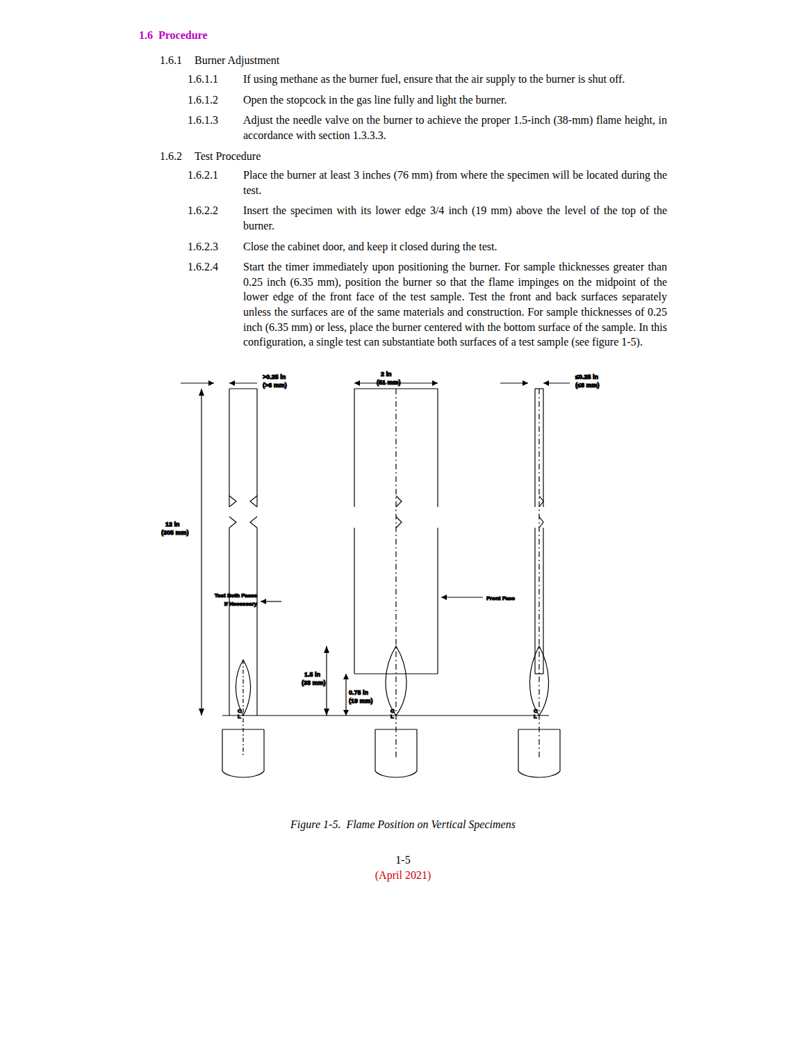1.6 Procedure
1.6.1 Burner Adjustment
1.6.1.1
If using methane as the burner fuel, ensure that the air supply to the burner is shut off.
1.6.1.2
Open the stopcock in the gas line fully and light the burner.
1.6.1.3
Adjust the needle valve on the burner to achieve the proper 1.5-inch (38-mm) flame height, in accordance with section 1.3.3.3.
1.6.2 Test Procedure
1.6.2.1
Place the burner at least 3 inches (76 mm) from where the specimen will be located during the test.
1.6.2.2
Insert the specimen with its lower edge 3/4 inch (19 mm) above the level of the top of the burner.
1.6.2.3
Close the cabinet door, and keep it closed during the test.
1.6.2.4
Start the timer immediately upon positioning the burner. For sample thicknesses greater than 0.25 inch (6.35 mm), position the burner so that the flame impinges on the midpoint of the lower edge of the front face of the test sample. Test the front and back surfaces separately unless the surfaces are of the same materials and construction. For sample thicknesses of 0.25 inch (6.35 mm) or less, place the burner centered with the bottom surface of the sample. In this configuration, a single test can substantiate both surfaces of a test sample (see figure 1-5).
>0.25 in (>6 mm) 12 in (305 mm) Test Both Faces If Necessary C L 2 in (51 mm) C L 1.5 in (38 mm) 0.75 in (19 mm) Front Face ≤0.25 in (≤6 mm) C L
Figure 1-5. Flame Position on Vertical Specimens
1-5
(April 2021)